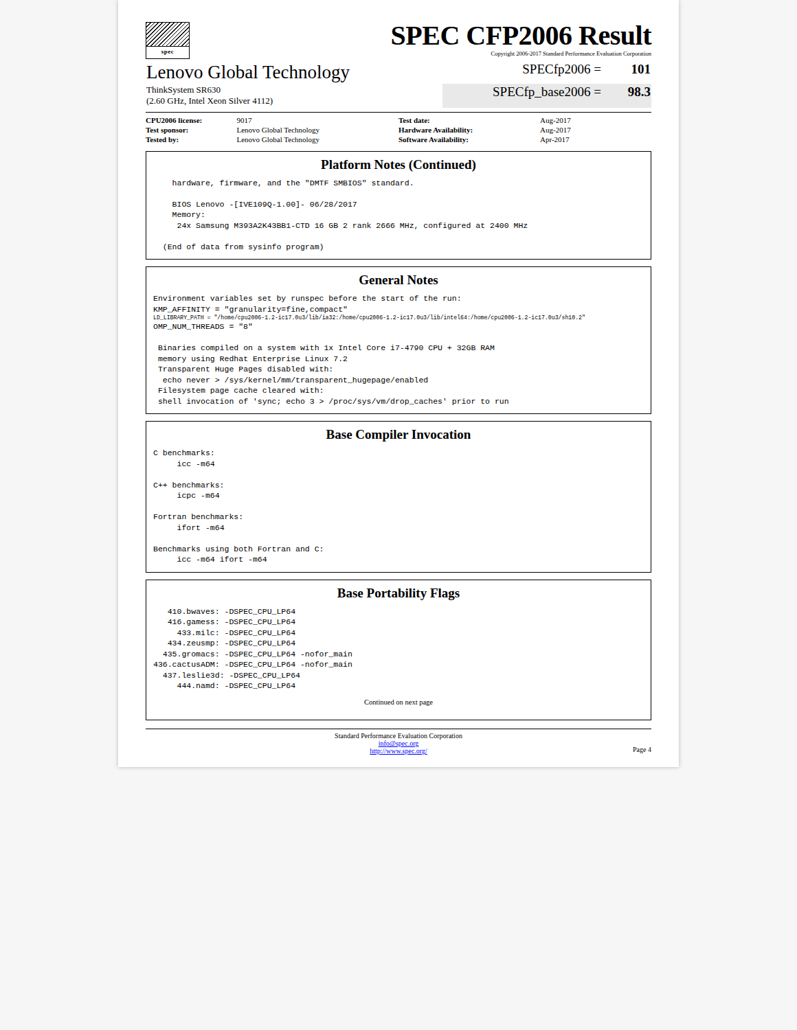spec
SPEC CFP2006 Result
Copyright 2006-2017 Standard Performance Evaluation Corporation
| Lenovo Global Technology | SPECfp2006 = | 101 |
| ThinkSystem SR630 (2.60 GHz, Intel Xeon Silver 4112) | SPECfp_base2006 = | 98.3 |
| CPU2006 license: | 9017 | Test date: | Aug-2017 |
| Test sponsor: | Lenovo Global Technology | Hardware Availability: | Aug-2017 |
| Tested by: | Lenovo Global Technology | Software Availability: | Apr-2017 |
Platform Notes (Continued)
    hardware, firmware, and the "DMTF SMBIOS" standard.

    BIOS Lenovo -[IVE109Q-1.00]- 06/28/2017
    Memory:
     24x Samsung M393A2K43BB1-CTD 16 GB 2 rank 2666 MHz, configured at 2400 MHz

  (End of data from sysinfo program)
General Notes
Environment variables set by runspec before the start of the run:
KMP_AFFINITY = "granularity=fine,compact"
LD_LIBRARY_PATH = "/home/cpu2006-1.2-ic17.0u3/lib/ia32:/home/cpu2006-1.2-ic17.0u3/lib/intel64:/home/cpu2006-1.2-ic17.0u3/sh10.2"
OMP_NUM_THREADS = "8"

 Binaries compiled on a system with 1x Intel Core i7-4790 CPU + 32GB RAM
 memory using Redhat Enterprise Linux 7.2
 Transparent Huge Pages disabled with:
  echo never > /sys/kernel/mm/transparent_hugepage/enabled
 Filesystem page cache cleared with:
 shell invocation of 'sync; echo 3 > /proc/sys/vm/drop_caches' prior to run
Base Compiler Invocation
C benchmarks:
     icc -m64

C++ benchmarks:
     icpc -m64

Fortran benchmarks:
     ifort -m64

Benchmarks using both Fortran and C:
     icc -m64 ifort -m64
Base Portability Flags
   410.bwaves: -DSPEC_CPU_LP64
   416.gamess: -DSPEC_CPU_LP64
     433.milc: -DSPEC_CPU_LP64
   434.zeusmp: -DSPEC_CPU_LP64
  435.gromacs: -DSPEC_CPU_LP64 -nofor_main
436.cactusADM: -DSPEC_CPU_LP64 -nofor_main
  437.leslie3d: -DSPEC_CPU_LP64
     444.namd: -DSPEC_CPU_LP64
Continued on next page
Standard Performance Evaluation Corporation
info@spec.org
http://www.spec.org/ Page 4